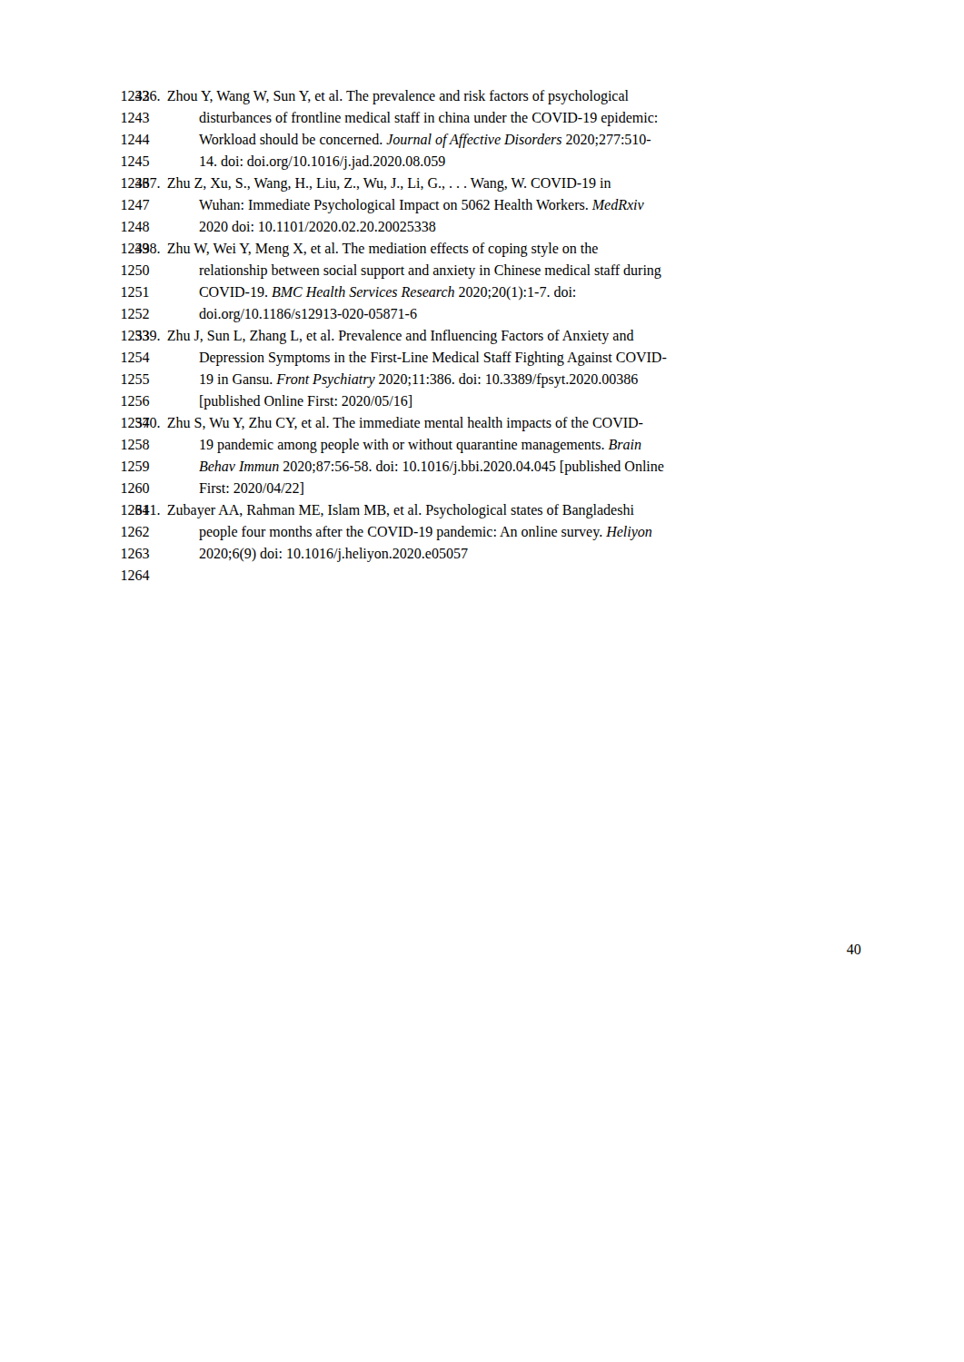1242
336. Zhou Y, Wang W, Sun Y, et al. The prevalence and risk factors of psychological
1243
disturbances of frontline medical staff in china under the COVID-19 epidemic:
1244
Workload should be concerned. Journal of Affective Disorders 2020;277:510-
1245
14. doi: doi.org/10.1016/j.jad.2020.08.059
1246
337. Zhu Z, Xu, S., Wang, H., Liu, Z., Wu, J., Li, G., . . . Wang, W. COVID-19 in
1247
Wuhan: Immediate Psychological Impact on 5062 Health Workers. MedRxiv
1248
2020 doi: 10.1101/2020.02.20.20025338
1249
338. Zhu W, Wei Y, Meng X, et al. The mediation effects of coping style on the
1250
relationship between social support and anxiety in Chinese medical staff during
1251
COVID-19. BMC Health Services Research 2020;20(1):1-7. doi:
1252
doi.org/10.1186/s12913-020-05871-6
1253
339. Zhu J, Sun L, Zhang L, et al. Prevalence and Influencing Factors of Anxiety and
1254
Depression Symptoms in the First-Line Medical Staff Fighting Against COVID-
1255
19 in Gansu. Front Psychiatry 2020;11:386. doi: 10.3389/fpsyt.2020.00386
1256
[published Online First: 2020/05/16]
1257
340. Zhu S, Wu Y, Zhu CY, et al. The immediate mental health impacts of the COVID-
1258
19 pandemic among people with or without quarantine managements. Brain
1259
Behav Immun 2020;87:56-58. doi: 10.1016/j.bbi.2020.04.045 [published Online
1260
First: 2020/04/22]
1261
341. Zubayer AA, Rahman ME, Islam MB, et al. Psychological states of Bangladeshi
1262
people four months after the COVID-19 pandemic: An online survey. Heliyon
1263
2020;6(9) doi: 10.1016/j.heliyon.2020.e05057
1264
40